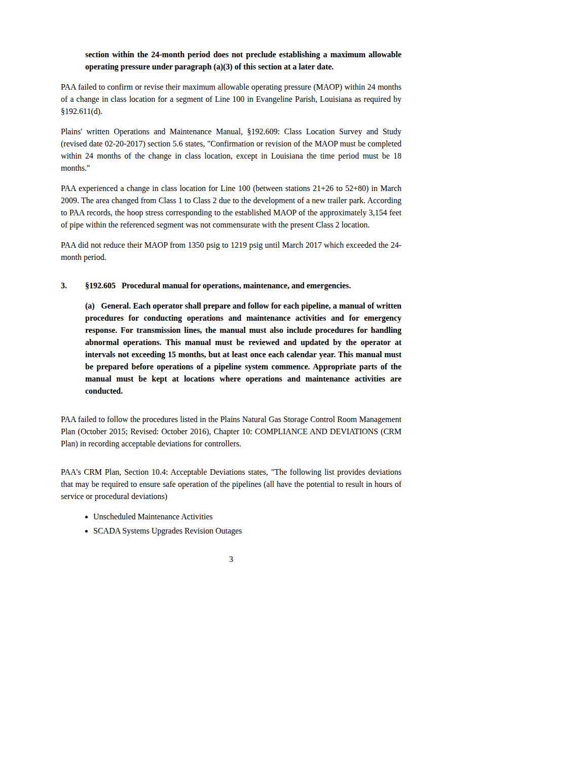section within the 24-month period does not preclude establishing a maximum allowable operating pressure under paragraph (a)(3) of this section at a later date.
PAA failed to confirm or revise their maximum allowable operating pressure (MAOP) within 24 months of a change in class location for a segment of Line 100 in Evangeline Parish, Louisiana as required by §192.611(d).
Plains' written Operations and Maintenance Manual, §192.609: Class Location Survey and Study (revised date 02-20-2017) section 5.6 states, "Confirmation or revision of the MAOP must be completed within 24 months of the change in class location, except in Louisiana the time period must be 18 months."
PAA experienced a change in class location for Line 100 (between stations 21+26 to 52+80) in March 2009. The area changed from Class 1 to Class 2 due to the development of a new trailer park. According to PAA records, the hoop stress corresponding to the established MAOP of the approximately 3,154 feet of pipe within the referenced segment was not commensurate with the present Class 2 location.
PAA did not reduce their MAOP from 1350 psig to 1219 psig until March 2017 which exceeded the 24-month period.
3. §192.605 Procedural manual for operations, maintenance, and emergencies.
(a) General. Each operator shall prepare and follow for each pipeline, a manual of written procedures for conducting operations and maintenance activities and for emergency response. For transmission lines, the manual must also include procedures for handling abnormal operations. This manual must be reviewed and updated by the operator at intervals not exceeding 15 months, but at least once each calendar year. This manual must be prepared before operations of a pipeline system commence. Appropriate parts of the manual must be kept at locations where operations and maintenance activities are conducted.
PAA failed to follow the procedures listed in the Plains Natural Gas Storage Control Room Management Plan (October 2015; Revised: October 2016), Chapter 10: COMPLIANCE AND DEVIATIONS (CRM Plan) in recording acceptable deviations for controllers.
PAA's CRM Plan, Section 10.4: Acceptable Deviations states, "The following list provides deviations that may be required to ensure safe operation of the pipelines (all have the potential to result in hours of service or procedural deviations)
Unscheduled Maintenance Activities
SCADA Systems Upgrades Revision Outages
3